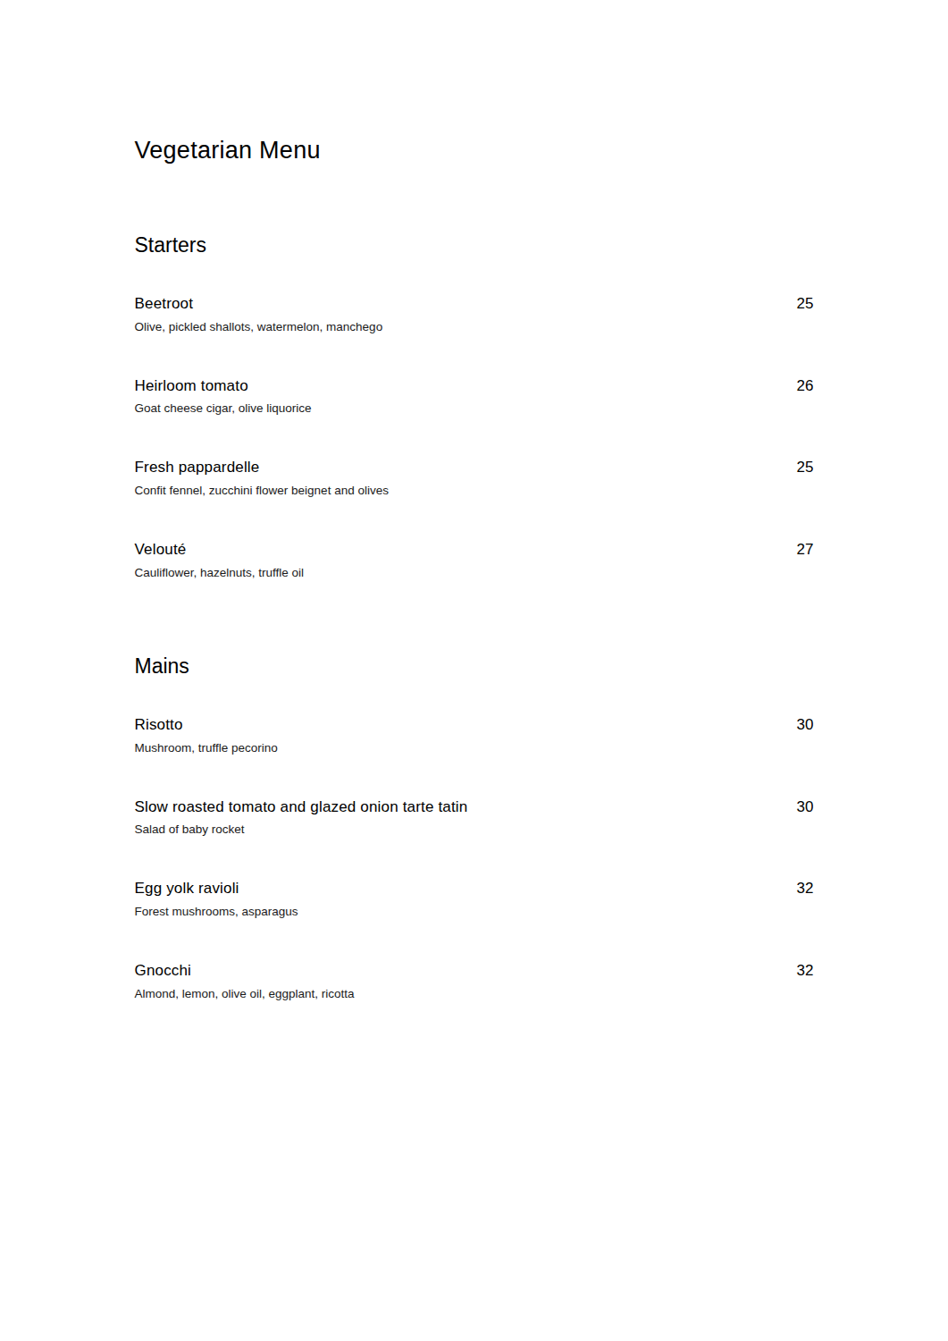Vegetarian Menu
Starters
Beetroot 25
Olive, pickled shallots, watermelon, manchego
Heirloom tomato 26
Goat cheese cigar, olive liquorice
Fresh pappardelle 25
Confit fennel, zucchini flower beignet and olives
Velouté 27
Cauliflower, hazelnuts, truffle oil
Mains
Risotto 30
Mushroom, truffle pecorino
Slow roasted tomato and glazed onion tarte tatin 30
Salad of baby rocket
Egg yolk ravioli 32
Forest mushrooms, asparagus
Gnocchi 32
Almond, lemon, olive oil, eggplant, ricotta